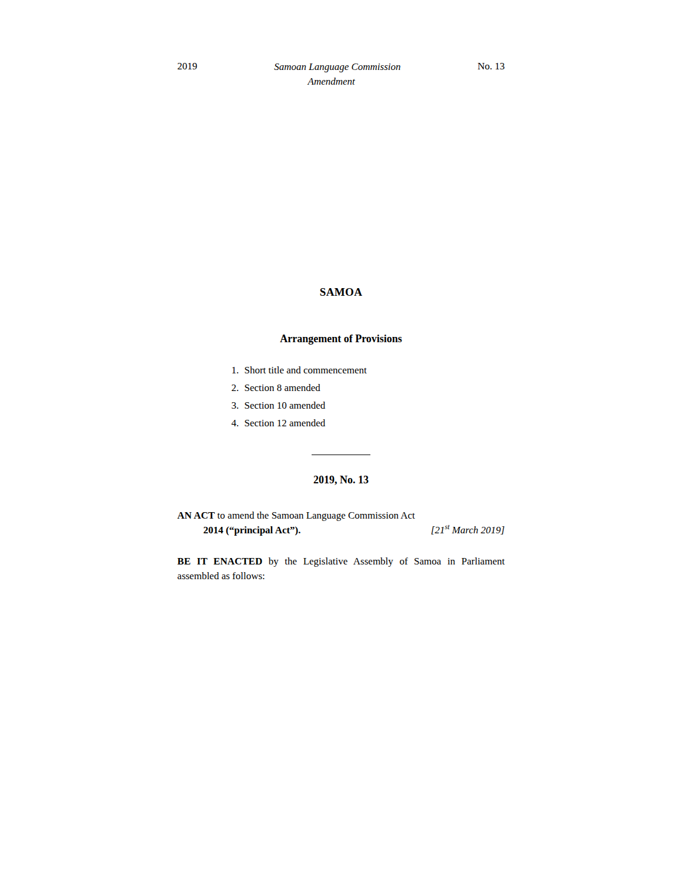2019
Samoan Language CommissionAmendment
No. 13
SAMOA
Arrangement of Provisions
1. Short title and commencement
2. Section 8 amended
3. Section 10 amended
4. Section 12 amended
2019, No. 13
AN ACT to amend the Samoan Language Commission Act 2014 (“principal Act”). [21st March 2019]
BE IT ENACTED by the Legislative Assembly of Samoa in Parliament assembled as follows: